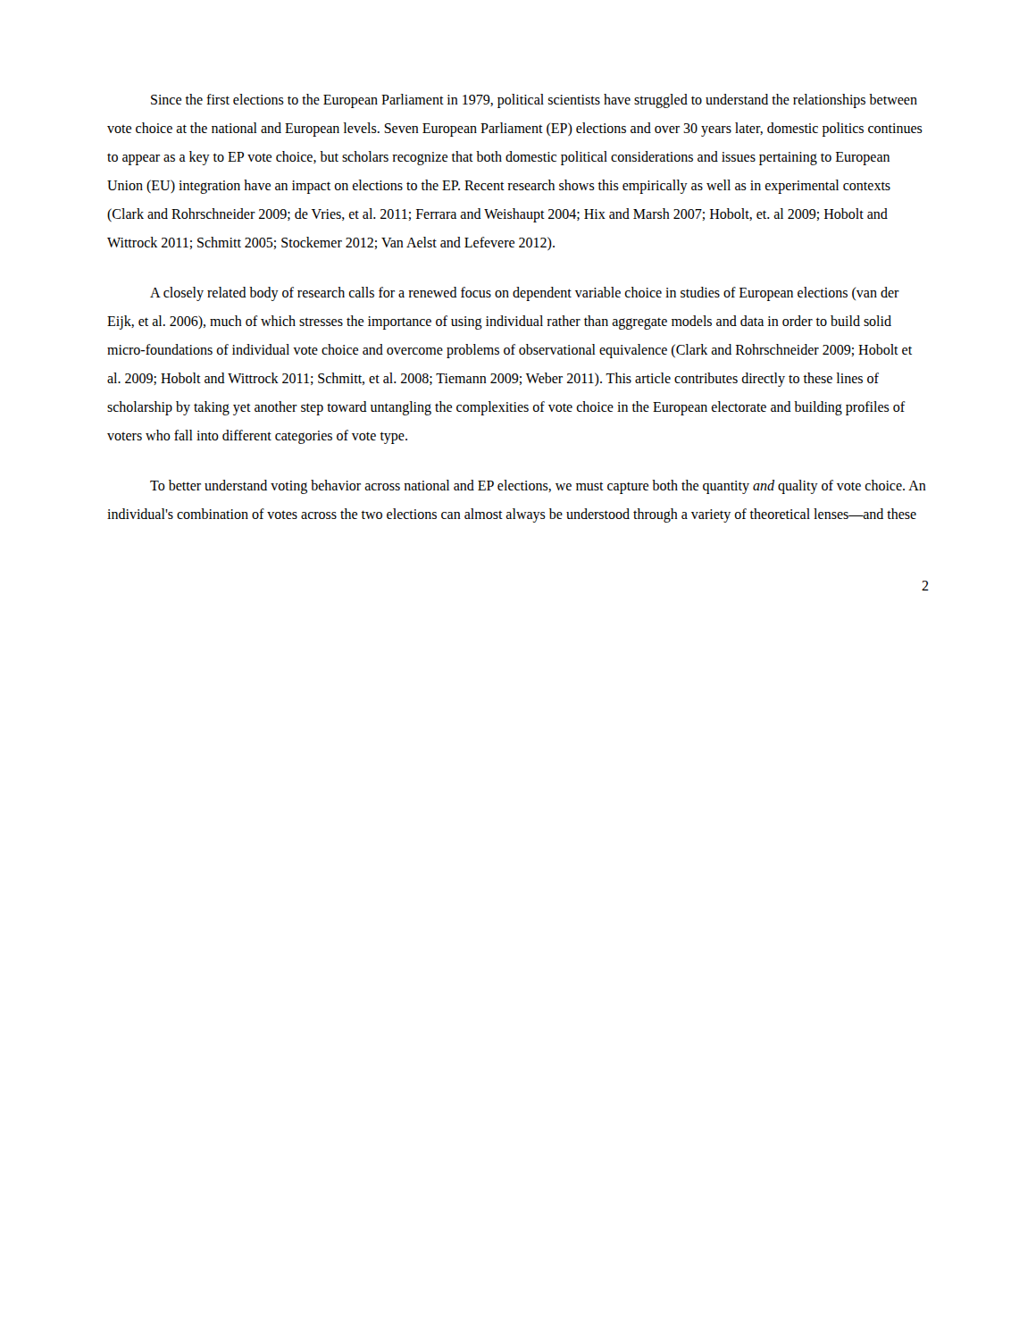Since the first elections to the European Parliament in 1979, political scientists have struggled to understand the relationships between vote choice at the national and European levels. Seven European Parliament (EP) elections and over 30 years later, domestic politics continues to appear as a key to EP vote choice, but scholars recognize that both domestic political considerations and issues pertaining to European Union (EU) integration have an impact on elections to the EP. Recent research shows this empirically as well as in experimental contexts (Clark and Rohrschneider 2009; de Vries, et al. 2011; Ferrara and Weishaupt 2004; Hix and Marsh 2007; Hobolt, et. al 2009; Hobolt and Wittrock 2011; Schmitt 2005; Stockemer 2012; Van Aelst and Lefevere 2012).
A closely related body of research calls for a renewed focus on dependent variable choice in studies of European elections (van der Eijk, et al. 2006), much of which stresses the importance of using individual rather than aggregate models and data in order to build solid micro-foundations of individual vote choice and overcome problems of observational equivalence (Clark and Rohrschneider 2009; Hobolt et al. 2009; Hobolt and Wittrock 2011; Schmitt, et al. 2008; Tiemann 2009; Weber 2011). This article contributes directly to these lines of scholarship by taking yet another step toward untangling the complexities of vote choice in the European electorate and building profiles of voters who fall into different categories of vote type.
To better understand voting behavior across national and EP elections, we must capture both the quantity and quality of vote choice. An individual's combination of votes across the two elections can almost always be understood through a variety of theoretical lenses—and these
2